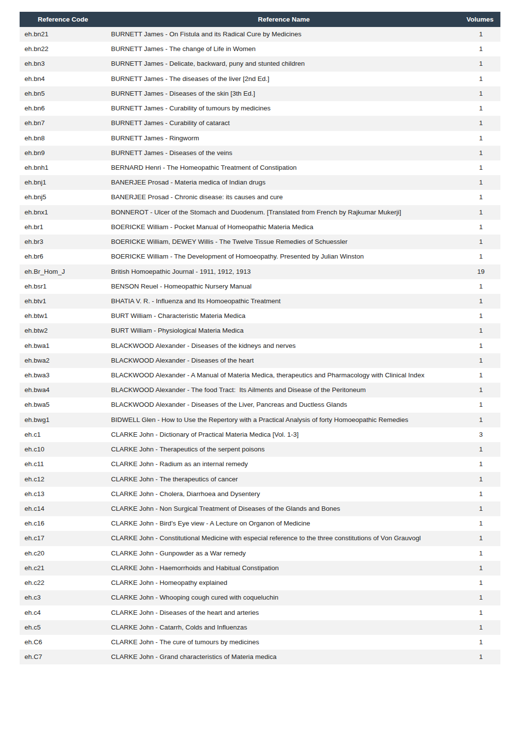| Reference Code | Reference Name | Volumes |
| --- | --- | --- |
| eh.bn21 | BURNETT James - On Fistula and its Radical Cure by Medicines | 1 |
| eh.bn22 | BURNETT James - The change of Life in Women | 1 |
| eh.bn3 | BURNETT James - Delicate, backward, puny and stunted children | 1 |
| eh.bn4 | BURNETT James - The diseases of the liver [2nd Ed.] | 1 |
| eh.bn5 | BURNETT James - Diseases of the skin [3th Ed.] | 1 |
| eh.bn6 | BURNETT James - Curability of tumours by medicines | 1 |
| eh.bn7 | BURNETT James - Curability of cataract | 1 |
| eh.bn8 | BURNETT James - Ringworm | 1 |
| eh.bn9 | BURNETT James - Diseases of the veins | 1 |
| eh.bnh1 | BERNARD Henri - The Homeopathic Treatment of Constipation | 1 |
| eh.bnj1 | BANERJEE Prosad - Materia medica of Indian drugs | 1 |
| eh.bnj5 | BANERJEE Prosad - Chronic disease: its causes and cure | 1 |
| eh.bnx1 | BONNEROT - Ulcer of the Stomach and Duodenum. [Translated from French by Rajkumar Mukerji] | 1 |
| eh.br1 | BOERICKE William - Pocket Manual of Homeopathic Materia Medica | 1 |
| eh.br3 | BOERICKE William, DEWEY Willis - The Twelve Tissue Remedies of Schuessler | 1 |
| eh.br6 | BOERICKE William - The Development of Homoeopathy. Presented by Julian Winston | 1 |
| eh.Br_Hom_J | British Homoepathic Journal - 1911, 1912, 1913 | 19 |
| eh.bsr1 | BENSON Reuel - Homeopathic Nursery Manual | 1 |
| eh.btv1 | BHATIA V. R. - Influenza and Its Homoeopathic Treatment | 1 |
| eh.btw1 | BURT William - Characteristic Materia Medica | 1 |
| eh.btw2 | BURT William - Physiological Materia Medica | 1 |
| eh.bwa1 | BLACKWOOD Alexander - Diseases of the kidneys and nerves | 1 |
| eh.bwa2 | BLACKWOOD Alexander - Diseases of the heart | 1 |
| eh.bwa3 | BLACKWOOD Alexander - A Manual of Materia Medica, therapeutics and Pharmacology with Clinical Index | 1 |
| eh.bwa4 | BLACKWOOD Alexander - The food Tract: Its Ailments and Disease of the Peritoneum | 1 |
| eh.bwa5 | BLACKWOOD Alexander - Diseases of the Liver, Pancreas and Ductless Glands | 1 |
| eh.bwg1 | BIDWELL Glen - How to Use the Repertory with a Practical Analysis of forty Homoeopathic Remedies | 1 |
| eh.c1 | CLARKE John - Dictionary of Practical Materia Medica [Vol. 1-3] | 3 |
| eh.c10 | CLARKE John - Therapeutics of the serpent poisons | 1 |
| eh.c11 | CLARKE John - Radium as an internal remedy | 1 |
| eh.c12 | CLARKE John - The therapeutics of cancer | 1 |
| eh.c13 | CLARKE John - Cholera, Diarrhoea and Dysentery | 1 |
| eh.c14 | CLARKE John - Non Surgical Treatment of Diseases of the Glands and Bones | 1 |
| eh.c16 | CLARKE John - Bird's Eye view - A Lecture on Organon of Medicine | 1 |
| eh.c17 | CLARKE John - Constitutional Medicine with especial reference to the three constitutions of Von Grauvogl | 1 |
| eh.c20 | CLARKE John - Gunpowder as a War remedy | 1 |
| eh.c21 | CLARKE John - Haemorrhoids and Habitual Constipation | 1 |
| eh.c22 | CLARKE John - Homeopathy explained | 1 |
| eh.c3 | CLARKE John - Whooping cough cured with coqueluchin | 1 |
| eh.c4 | CLARKE John - Diseases of the heart and arteries | 1 |
| eh.c5 | CLARKE John - Catarrh, Colds and Influenzas | 1 |
| eh.C6 | CLARKE John - The cure of tumours by medicines | 1 |
| eh.C7 | CLARKE John - Grand characteristics of Materia medica | 1 |